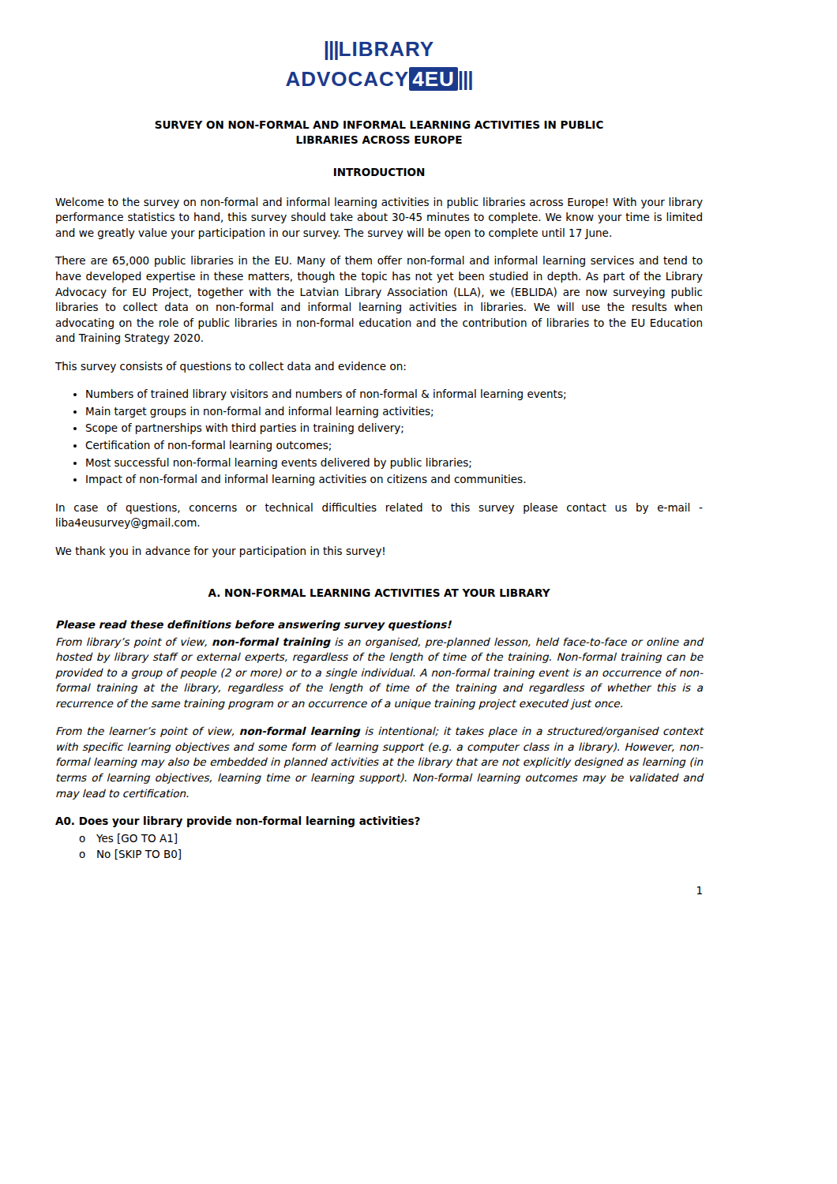|||LIBRARY
ADVOCACY4EU|||
Survey on non-formal and informal learning activities in public
libraries across Europe
Introduction
Welcome to the survey on non-formal and informal learning activities in public libraries across Europe! With your library performance statistics to hand, this survey should take about 30-45 minutes to complete. We know your time is limited and we greatly value your participation in our survey. The survey will be open to complete until 17 June.
There are 65,000 public libraries in the EU. Many of them offer non-formal and informal learning services and tend to have developed expertise in these matters, though the topic has not yet been studied in depth. As part of the Library Advocacy for EU Project, together with the Latvian Library Association (LLA), we (EBLIDA) are now surveying public libraries to collect data on non-formal and informal learning activities in libraries. We will use the results when advocating on the role of public libraries in non-formal education and the contribution of libraries to the EU Education and Training Strategy 2020.
This survey consists of questions to collect data and evidence on:
Numbers of trained library visitors and numbers of non-formal & informal learning events;
Main target groups in non-formal and informal learning activities;
Scope of partnerships with third parties in training delivery;
Certification of non-formal learning outcomes;
Most successful non-formal learning events delivered by public libraries;
Impact of non-formal and informal learning activities on citizens and communities.
In case of questions, concerns or technical difficulties related to this survey please contact us by e-mail - liba4eusurvey@gmail.com.
We thank you in advance for your participation in this survey!
A. Non-formal learning activities at your library
Please read these definitions before answering survey questions!
From library’s point of view, non-formal training is an organised, pre-planned lesson, held face-to-face or online and hosted by library staff or external experts, regardless of the length of time of the training. Non-formal training can be provided to a group of people (2 or more) or to a single individual. A non-formal training event is an occurrence of non-formal training at the library, regardless of the length of time of the training and regardless of whether this is a recurrence of the same training program or an occurrence of a unique training project executed just once.
From the learner’s point of view, non-formal learning is intentional; it takes place in a structured/organised context with specific learning objectives and some form of learning support (e.g. a computer class in a library). However, non-formal learning may also be embedded in planned activities at the library that are not explicitly designed as learning (in terms of learning objectives, learning time or learning support). Non-formal learning outcomes may be validated and may lead to certification.
A0. Does your library provide non-formal learning activities?
Yes [GO TO A1]
No [SKIP TO B0]
1